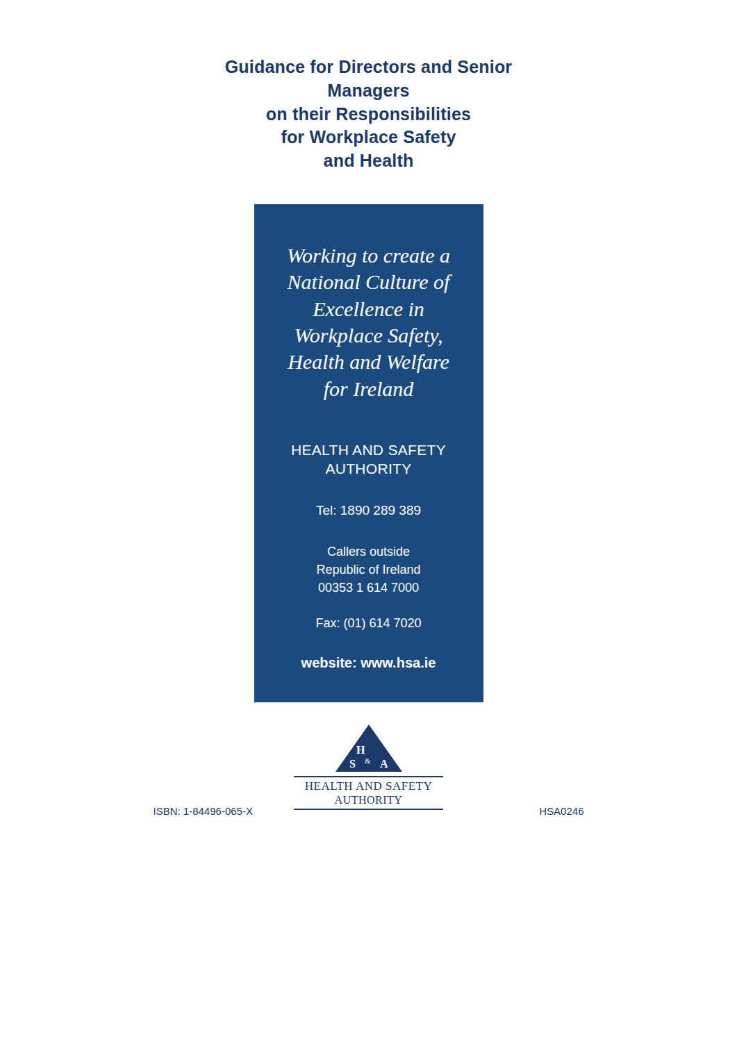Guidance for Directors and Senior Managers
on their Responsibilities
for Workplace Safety
and Health
Working to create a National Culture of Excellence in Workplace Safety, Health and Welfare for Ireland
HEALTH AND SAFETY AUTHORITY
Tel: 1890 289 389
Callers outside
Republic of Ireland
00353 1 614 7000
Fax: (01) 614 7020
website: www.hsa.ie
H S A &
HEALTH AND SAFETYAUTHORITY
ISBN: 1-84496-065-X
HSA0246